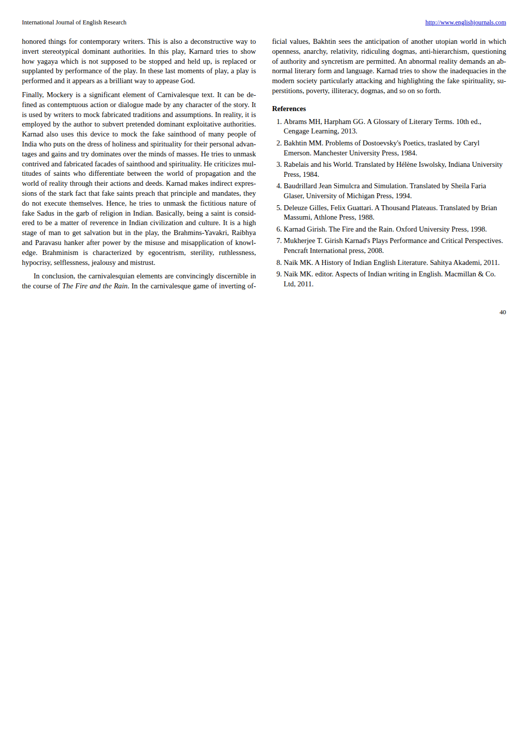International Journal of English Research http://www.englishjournals.com
honored things for contemporary writers. This is also a deconstructive way to invert stereotypical dominant authorities. In this play, Karnard tries to show how yagaya which is not supposed to be stopped and held up, is replaced or supplanted by performance of the play. In these last moments of play, a play is performed and it appears as a brilliant way to appease God.
Finally, Mockery is a significant element of Carnivalesque text. It can be defined as contemptuous action or dialogue made by any character of the story. It is used by writers to mock fabricated traditions and assumptions. In reality, it is employed by the author to subvert pretended dominant exploitative authorities. Karnad also uses this device to mock the fake sainthood of many people of India who puts on the dress of holiness and spirituality for their personal advantages and gains and try dominates over the minds of masses. He tries to unmask contrived and fabricated facades of sainthood and spirituality. He criticizes multitudes of saints who differentiate between the world of propagation and the world of reality through their actions and deeds. Karnad makes indirect expressions of the stark fact that fake saints preach that principle and mandates, they do not execute themselves. Hence, he tries to unmask the fictitious nature of fake Sadus in the garb of religion in Indian. Basically, being a saint is considered to be a matter of reverence in Indian civilization and culture. It is a high stage of man to get salvation but in the play, the Brahmins-Yavakri, Raibhya and Paravasu hanker after power by the misuse and misapplication of knowledge. Brahminism is characterized by egocentrism, sterility, ruthlessness, hypocrisy, selflessness, jealousy and mistrust.
In conclusion, the carnivalesquian elements are convincingly discernible in the course of The Fire and the Rain. In the carnivalesque game of inverting official values, Bakhtin sees the anticipation of another utopian world in which openness, anarchy, relativity, ridiculing dogmas, anti-hierarchism, questioning of authority and syncretism are permitted. An abnormal reality demands an abnormal literary form and language. Karnad tries to show the inadequacies in the modern society particularly attacking and highlighting the fake spirituality, superstitions, poverty, illiteracy, dogmas, and so on so forth.
References
Abrams MH, Harpham GG. A Glossary of Literary Terms. 10th ed., Cengage Learning, 2013.
Bakhtin MM. Problems of Dostoevsky's Poetics, traslated by Caryl Emerson. Manchester University Press, 1984.
Rabelais and his World. Translated by Hélène Iswolsky, Indiana University Press, 1984.
Baudrillard Jean Simulcra and Simulation. Translated by Sheila Faria Glaser, University of Michigan Press, 1994.
Deleuze Gilles, Felix Guattari. A Thousand Plateaus. Translated by Brian Massumi, Athlone Press, 1988.
Karnad Girish. The Fire and the Rain. Oxford University Press, 1998.
Mukherjee T. Girish Karnad's Plays Performance and Critical Perspectives. Pencraft International press, 2008.
Naik MK. A History of Indian English Literature. Sahitya Akademi, 2011.
Naik MK. editor. Aspects of Indian writing in English. Macmillan & Co. Ltd, 2011.
40